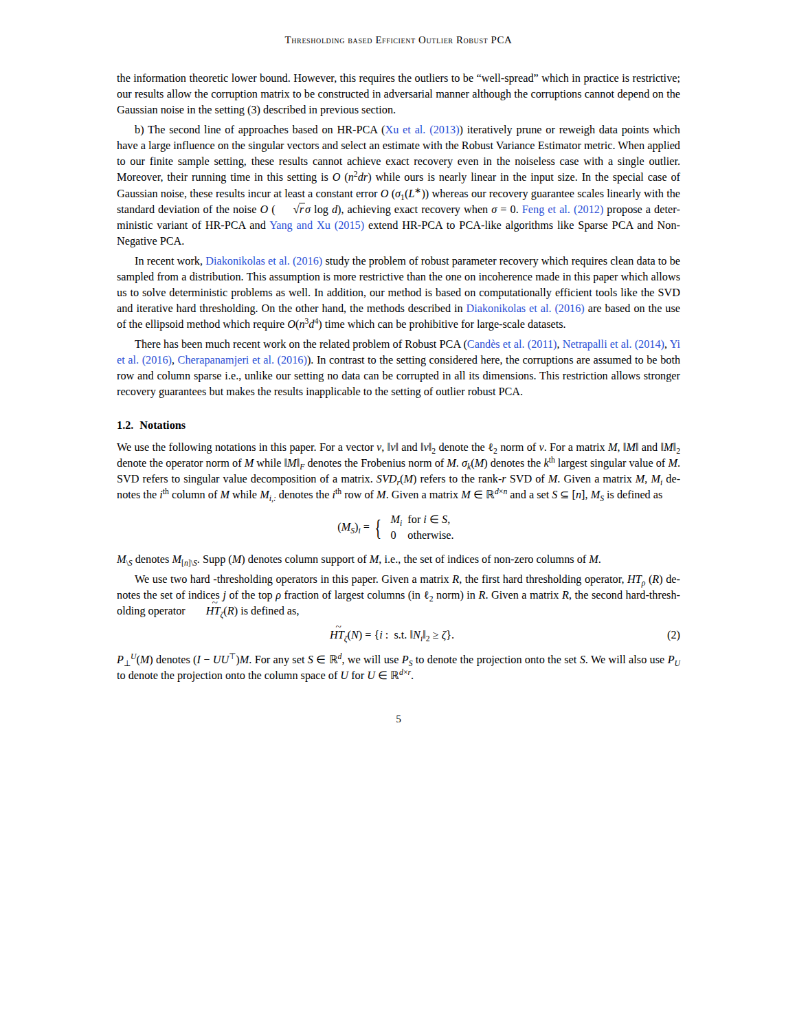Thresholding based Efficient Outlier Robust PCA
the information theoretic lower bound. However, this requires the outliers to be “well-spread” which in practice is restrictive; our results allow the corruption matrix to be constructed in adversarial manner although the corruptions cannot depend on the Gaussian noise in the setting (3) described in previous section.
b) The second line of approaches based on HR-PCA (Xu et al. (2013)) iteratively prune or reweigh data points which have a large influence on the singular vectors and select an estimate with the Robust Variance Estimator metric. When applied to our finite sample setting, these results cannot achieve exact recovery even in the noiseless case with a single outlier. Moreover, their running time in this setting is O (n2dr) while ours is nearly linear in the input size. In the special case of Gaussian noise, these results incur at least a constant error O (σ1(L∗)) whereas our recovery guarantee scales linearly with the standard deviation of the noise O (√r σ log d), achieving exact recovery when σ = 0. Feng et al. (2012) propose a deterministic variant of HR-PCA and Yang and Xu (2015) extend HR-PCA to PCA-like algorithms like Sparse PCA and Non-Negative PCA.
In recent work, Diakonikolas et al. (2016) study the problem of robust parameter recovery which requires clean data to be sampled from a distribution. This assumption is more restrictive than the one on incoherence made in this paper which allows us to solve deterministic problems as well. In addition, our method is based on computationally efficient tools like the SVD and iterative hard thresholding. On the other hand, the methods described in Diakonikolas et al. (2016) are based on the use of the ellipsoid method which require O(n3d4) time which can be prohibitive for large-scale datasets.
There has been much recent work on the related problem of Robust PCA (Candès et al. (2011), Netrapalli et al. (2014), Yi et al. (2016), Cherapanamjeri et al. (2016)). In contrast to the setting considered here, the corruptions are assumed to be both row and column sparse i.e., unlike our setting no data can be corrupted in all its dimensions. This restriction allows stronger recovery guarantees but makes the results inapplicable to the setting of outlier robust PCA.
1.2. Notations
We use the following notations in this paper. For a vector v, ‖v‖ and ‖v‖2 denote the ℓ2 norm of v. For a matrix M, ‖M‖ and ‖M‖2 denote the operator norm of M while ‖M‖F denotes the Frobenius norm of M. σk(M) denotes the kth largest singular value of M. SVD refers to singular value decomposition of a matrix. SVDr(M) refers to the rank-r SVD of M. Given a matrix M, Mi denotes the ith column of M while Mi,: denotes the ith row of M. Given a matrix M ∈ ℝd×n and a set S ⊆ [n], MS is defined as
(MS)i = {
| M i | for i ∈ S , |
| 0 | otherwise. |
M\S denotes M[n]\S. Supp (M) denotes column support of M, i.e., the set of indices of non-zero columns of M.
We use two hard -thresholding operators in this paper. Given a matrix R, the first hard thresholding operator, HTρ (R) denotes the set of indices j of the top ρ fraction of largest columns (in ℓ2 norm) in R. Given a matrix R, the second hard-thresholding operator ~HTζ(R) is defined as,
(2) ~HTζ(N) = {i : s.t. ‖Ni‖2 ≥ ζ}.
P⊥U(M) denotes (I − UU⊤)M. For any set S ∈ ℝd, we will use PS to denote the projection onto the set S. We will also use PU to denote the projection onto the column space of U for U ∈ ℝd×r.
5